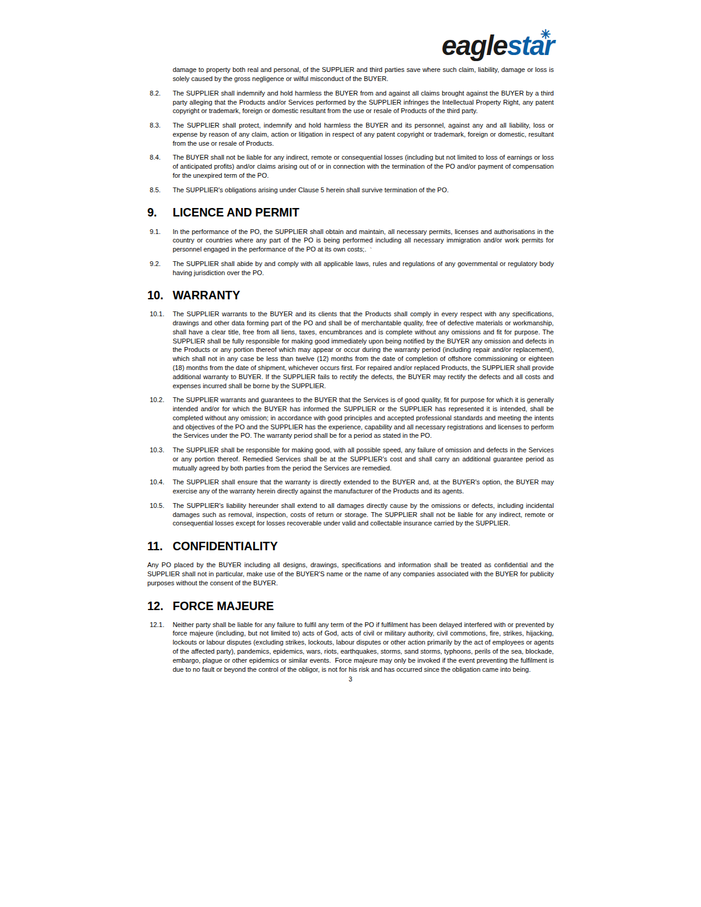✳eagle star
damage to property both real and personal, of the SUPPLIER and third parties save where such claim, liability, damage or loss is solely caused by the gross negligence or wilful misconduct of the BUYER.
8.2.
The SUPPLIER shall indemnify and hold harmless the BUYER from and against all claims brought against the BUYER by a third party alleging that the Products and/or Services performed by the SUPPLIER infringes the Intellectual Property Right, any patent copyright or trademark, foreign or domestic resultant from the use or resale of Products of the third party.
8.3.
The SUPPLIER shall protect, indemnify and hold harmless the BUYER and its personnel, against any and all liability, loss or expense by reason of any claim, action or litigation in respect of any patent copyright or trademark, foreign or domestic, resultant from the use or resale of Products.
8.4.
The BUYER shall not be liable for any indirect, remote or consequential losses (including but not limited to loss of earnings or loss of anticipated profits) and/or claims arising out of or in connection with the termination of the PO and/or payment of compensation for the unexpired term of the PO.
8.5.
The SUPPLIER's obligations arising under Clause 5 herein shall survive termination of the PO.
9. LICENCE AND PERMIT
9.1.
In the performance of the PO, the SUPPLIER shall obtain and maintain, all necessary permits, licenses and authorisations in the country or countries where any part of the PO is being performed including all necessary immigration and/or work permits for personnel engaged in the performance of the PO at its own costs;.`
9.2.
The SUPPLIER shall abide by and comply with all applicable laws, rules and regulations of any governmental or regulatory body having jurisdiction over the PO.
10. WARRANTY
10.1.
The SUPPLIER warrants to the BUYER and its clients that the Products shall comply in every respect with any specifications, drawings and other data forming part of the PO and shall be of merchantable quality, free of defective materials or workmanship, shall have a clear title, free from all liens, taxes, encumbrances and is complete without any omissions and fit for purpose. The SUPPLIER shall be fully responsible for making good immediately upon being notified by the BUYER any omission and defects in the Products or any portion thereof which may appear or occur during the warranty period (including repair and/or replacement), which shall not in any case be less than twelve (12) months from the date of completion of offshore commissioning or eighteen (18) months from the date of shipment, whichever occurs first. For repaired and/or replaced Products, the SUPPLIER shall provide additional warranty to BUYER. If the SUPPLIER fails to rectify the defects, the BUYER may rectify the defects and all costs and expenses incurred shall be borne by the SUPPLIER.
10.2.
The SUPPLIER warrants and guarantees to the BUYER that the Services is of good quality, fit for purpose for which it is generally intended and/or for which the BUYER has informed the SUPPLIER or the SUPPLIER has represented it is intended, shall be completed without any omission; in accordance with good principles and accepted professional standards and meeting the intents and objectives of the PO and the SUPPLIER has the experience, capability and all necessary registrations and licenses to perform the Services under the PO. The warranty period shall be for a period as stated in the PO.
10.3.
The SUPPLIER shall be responsible for making good, with all possible speed, any failure of omission and defects in the Services or any portion thereof. Remedied Services shall be at the SUPPLIER's cost and shall carry an additional guarantee period as mutually agreed by both parties from the period the Services are remedied.
10.4.
The SUPPLIER shall ensure that the warranty is directly extended to the BUYER and, at the BUYER's option, the BUYER may exercise any of the warranty herein directly against the manufacturer of the Products and its agents.
10.5.
The SUPPLIER's liability hereunder shall extend to all damages directly cause by the omissions or defects, including incidental damages such as removal, inspection, costs of return or storage. The SUPPLIER shall not be liable for any indirect, remote or consequential losses except for losses recoverable under valid and collectable insurance carried by the SUPPLIER.
11. CONFIDENTIALITY
Any PO placed by the BUYER including all designs, drawings, specifications and information shall be treated as confidential and the SUPPLIER shall not in particular, make use of the BUYER'S name or the name of any companies associated with the BUYER for publicity purposes without the consent of the BUYER.
12. FORCE MAJEURE
12.1.
Neither party shall be liable for any failure to fulfil any term of the PO if fulfilment has been delayed interfered with or prevented by force majeure (including, but not limited to) acts of God, acts of civil or military authority, civil commotions, fire, strikes, hijacking, lockouts or labour disputes (excluding strikes, lockouts, labour disputes or other action primarily by the act of employees or agents of the affected party), pandemics, epidemics, wars, riots, earthquakes, storms, sand storms, typhoons, perils of the sea, blockade, embargo, plague or other epidemics or similar events. Force majeure may only be invoked if the event preventing the fulfilment is due to no fault or beyond the control of the obligor, is not for his risk and has occurred since the obligation came into being.
3